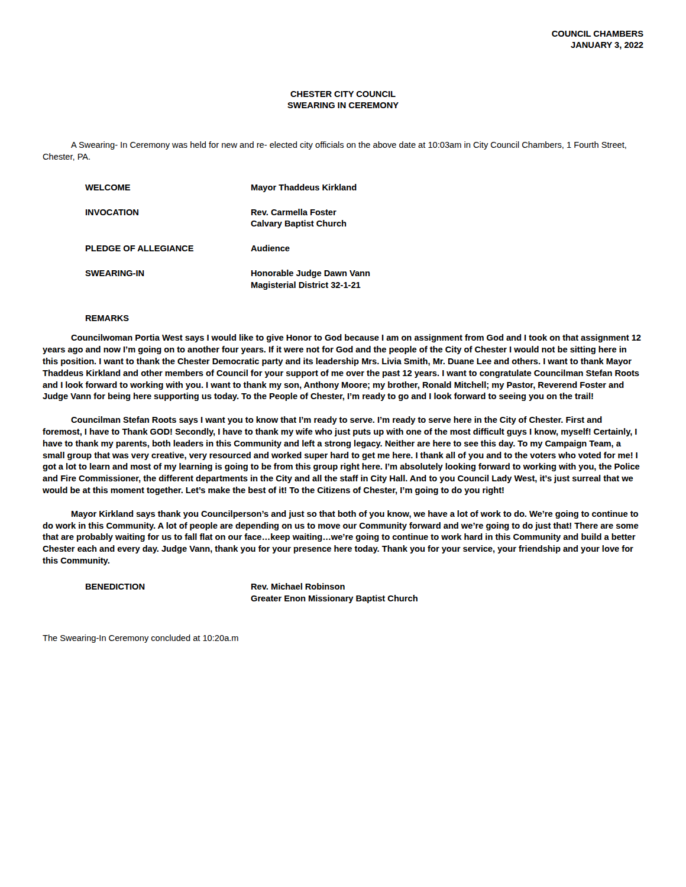COUNCIL CHAMBERS
JANUARY 3, 2022
CHESTER CITY COUNCIL
SWEARING IN CEREMONY
A Swearing- In Ceremony was held for new and re- elected city officials on the above date at 10:03am in City Council Chambers, 1 Fourth Street, Chester, PA.
| WELCOME | Mayor Thaddeus Kirkland |
| INVOCATION | Rev. Carmella Foster Calvary Baptist Church |
| PLEDGE OF ALLEGIANCE | Audience |
| SWEARING-IN | Honorable Judge Dawn Vann Magisterial District 32-1-21 |
REMARKS
Councilwoman Portia West says I would like to give Honor to God because I am on assignment from God and I took on that assignment 12 years ago and now I’m going on to another four years. If it were not for God and the people of the City of Chester I would not be sitting here in this position. I want to thank the Chester Democratic party and its leadership Mrs. Livia Smith, Mr. Duane Lee and others. I want to thank Mayor Thaddeus Kirkland and other members of Council for your support of me over the past 12 years. I want to congratulate Councilman Stefan Roots and I look forward to working with you. I want to thank my son, Anthony Moore; my brother, Ronald Mitchell; my Pastor, Reverend Foster and Judge Vann for being here supporting us today. To the People of Chester, I’m ready to go and I look forward to seeing you on the trail!
Councilman Stefan Roots says I want you to know that I’m ready to serve. I’m ready to serve here in the City of Chester. First and foremost, I have to Thank GOD! Secondly, I have to thank my wife who just puts up with one of the most difficult guys I know, myself! Certainly, I have to thank my parents, both leaders in this Community and left a strong legacy. Neither are here to see this day. To my Campaign Team, a small group that was very creative, very resourced and worked super hard to get me here. I thank all of you and to the voters who voted for me! I got a lot to learn and most of my learning is going to be from this group right here. I’m absolutely looking forward to working with you, the Police and Fire Commissioner, the different departments in the City and all the staff in City Hall. And to you Council Lady West, it’s just surreal that we would be at this moment together. Let’s make the best of it! To the Citizens of Chester, I’m going to do you right!
Mayor Kirkland says thank you Councilperson’s and just so that both of you know, we have a lot of work to do. We’re going to continue to do work in this Community. A lot of people are depending on us to move our Community forward and we’re going to do just that! There are some that are probably waiting for us to fall flat on our face…keep waiting…we’re going to continue to work hard in this Community and build a better Chester each and every day. Judge Vann, thank you for your presence here today. Thank you for your service, your friendship and your love for this Community.
| BENEDICTION | Rev. Michael Robinson Greater Enon Missionary Baptist Church |
The Swearing-In Ceremony concluded at 10:20a.m